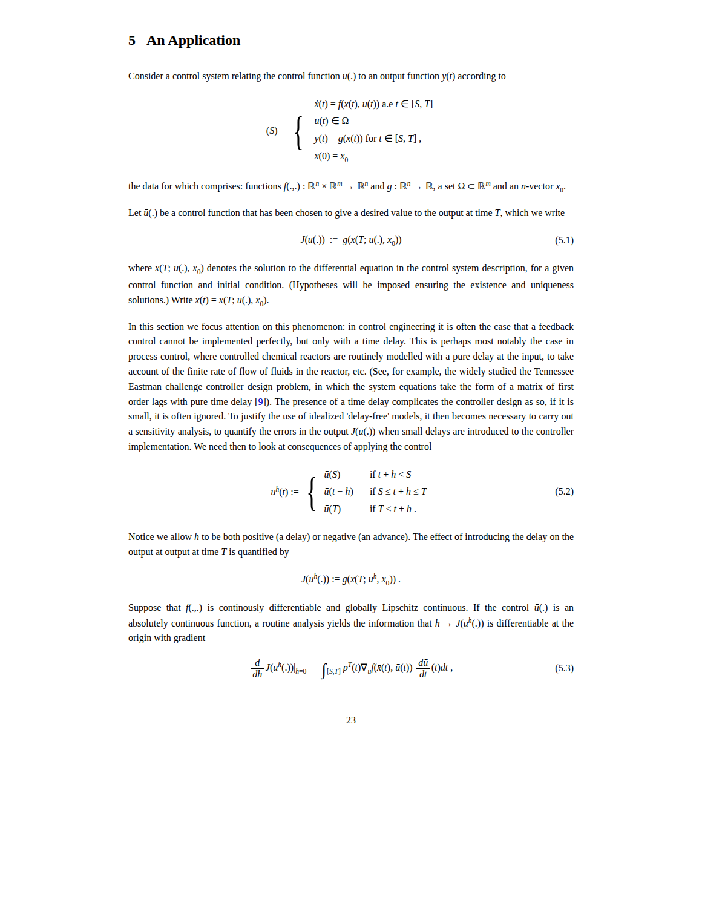5 An Application
Consider a control system relating the control function u(.) to an output function y(t) according to
(S) {
| ẋ ( t ) = f ( x ( t ), u ( t )) a.e t ∈ [ S , T ] |
| u ( t ) ∈ Ω |
| y ( t ) = g ( x ( t )) for t ∈ [ S , T ] , |
| x (0) = x 0 |
the data for which comprises: functions f(.,.) : ℝn × ℝm → ℝn and g : ℝn → ℝ, a set Ω ⊂ ℝm and an n-vector x 0.
Let ū(.) be a control function that has been chosen to give a desired value to the output at time T, which we write
(5.1) J(u(.)) := g(x(T; u(.), x 0)) (5.1)
where x(T; u(.), x 0) denotes the solution to the differential equation in the control system description, for a given control function and initial condition. (Hypotheses will be imposed ensuring the existence and uniqueness solutions.) Write x̄(t) = x(T; ū(.), x 0).
In this section we focus attention on this phenomenon: in control engineering it is often the case that a feedback control cannot be implemented perfectly, but only with a time delay. This is perhaps most notably the case in process control, where controlled chemical reactors are routinely modelled with a pure delay at the input, to take account of the finite rate of flow of fluids in the reactor, etc. (See, for example, the widely studied the Tennessee Eastman challenge controller design problem, in which the system equations take the form of a matrix of first order lags with pure time delay [9]). The presence of a time delay complicates the controller design as so, if it is small, it is often ignored. To justify the use of idealized 'delay-free' models, it then becomes necessary to carry out a sensitivity analysis, to quantify the errors in the output J(u(.)) when small delays are introduced to the controller implementation. We need then to look at consequences of applying the control
(5.2) uh(t) := {
| ū ( S ) | if t + h < S |
| ū ( t − h ) | if S ≤ t + h ≤ T |
| ū ( T ) | if T < t + h . |
(5.2)
Notice we allow h to be both positive (a delay) or negative (an advance). The effect of introducing the delay on the output at output at time T is quantified by
J(uh(.)) := g(x(T; uh, x 0)) .
Suppose that f(.,.) is continously differentiable and globally Lipschitz continuous. If the control ū(.) is an absolutely continuous function, a routine analysis yields the information that h → J(uh(.)) is differentiable at the origin with gradient
(5.3) ddh J(uh(.))|h=0 = ∫[S,T] pT(t)∇uf(x̄(t), ū(t)) dū dt(t)dt , (5.3)
23